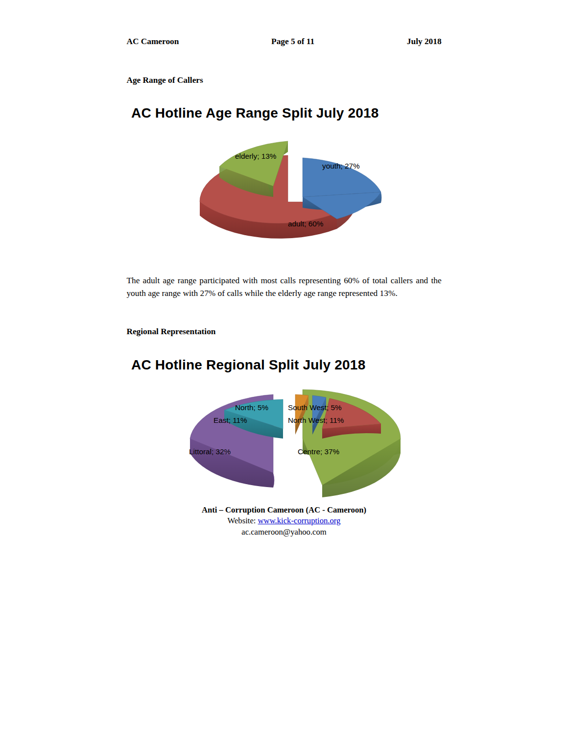AC Cameroon
Page 5 of 11
July 2018
Age Range of Callers
AC Hotline Age Range Split July 2018
elderly; 13% adult; 60% youth; 27%
The adult age range participated with most calls representing 60% of total callers and the youth age range with 27% of calls while the elderly age range represented 13%.
Regional Representation
AC Hotline Regional Split July 2018
North; 5% South West; 5% East; 11% North West; 11% Littoral; 32% Centre; 37%
Anti – Corruption Cameroon (AC - Cameroon)
Website: www.kick-corruption.org
ac.cameroon@yahoo.com